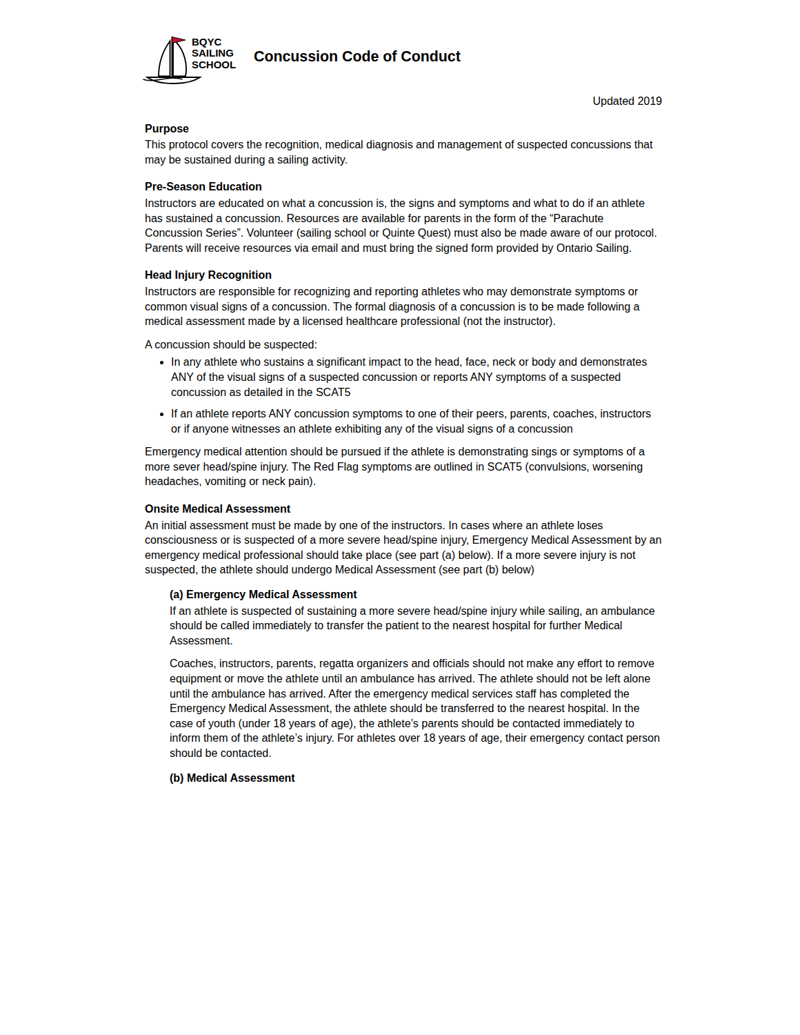BQYC SAILING SCHOOL
Concussion Code of Conduct
Updated 2019
Purpose
This protocol covers the recognition, medical diagnosis and management of suspected concussions that may be sustained during a sailing activity.
Pre-Season Education
Instructors are educated on what a concussion is, the signs and symptoms and what to do if an athlete has sustained a concussion. Resources are available for parents in the form of the “Parachute Concussion Series”. Volunteer (sailing school or Quinte Quest) must also be made aware of our protocol. Parents will receive resources via email and must bring the signed form provided by Ontario Sailing.
Head Injury Recognition
Instructors are responsible for recognizing and reporting athletes who may demonstrate symptoms or common visual signs of a concussion. The formal diagnosis of a concussion is to be made following a medical assessment made by a licensed healthcare professional (not the instructor).
A concussion should be suspected:
In any athlete who sustains a significant impact to the head, face, neck or body and demonstrates ANY of the visual signs of a suspected concussion or reports ANY symptoms of a suspected concussion as detailed in the SCAT5
If an athlete reports ANY concussion symptoms to one of their peers, parents, coaches, instructors or if anyone witnesses an athlete exhibiting any of the visual signs of a concussion
Emergency medical attention should be pursued if the athlete is demonstrating sings or symptoms of a more sever head/spine injury. The Red Flag symptoms are outlined in SCAT5 (convulsions, worsening headaches, vomiting or neck pain).
Onsite Medical Assessment
An initial assessment must be made by one of the instructors. In cases where an athlete loses consciousness or is suspected of a more severe head/spine injury, Emergency Medical Assessment by an emergency medical professional should take place (see part (a) below). If a more severe injury is not suspected, the athlete should undergo Medical Assessment (see part (b) below)
(a) Emergency Medical Assessment
If an athlete is suspected of sustaining a more severe head/spine injury while sailing, an ambulance should be called immediately to transfer the patient to the nearest hospital for further Medical Assessment.
Coaches, instructors, parents, regatta organizers and officials should not make any effort to remove equipment or move the athlete until an ambulance has arrived. The athlete should not be left alone until the ambulance has arrived. After the emergency medical services staff has completed the Emergency Medical Assessment, the athlete should be transferred to the nearest hospital. In the case of youth (under 18 years of age), the athlete’s parents should be contacted immediately to inform them of the athlete’s injury. For athletes over 18 years of age, their emergency contact person should be contacted.
(b) Medical Assessment